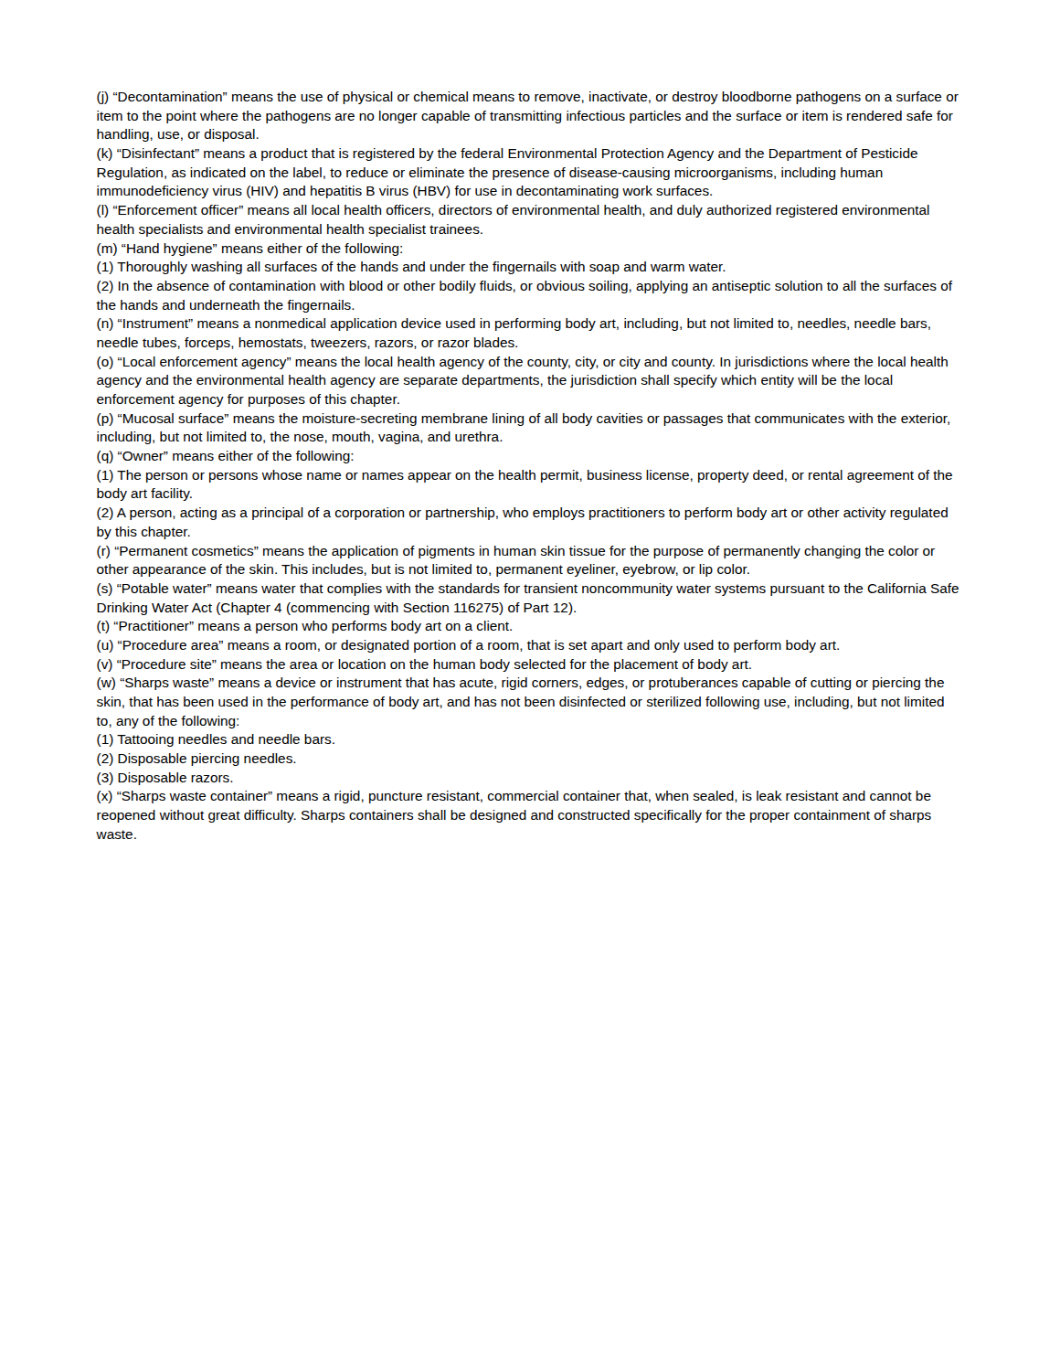(j) “Decontamination” means the use of physical or chemical means to remove, inactivate, or destroy bloodborne pathogens on a surface or item to the point where the pathogens are no longer capable of transmitting infectious particles and the surface or item is rendered safe for handling, use, or disposal.
(k) “Disinfectant” means a product that is registered by the federal Environmental Protection Agency and the Department of Pesticide Regulation, as indicated on the label, to reduce or eliminate the presence of disease-causing microorganisms, including human immunodeficiency virus (HIV) and hepatitis B virus (HBV) for use in decontaminating work surfaces.
(l) “Enforcement officer” means all local health officers, directors of environmental health, and duly authorized registered environmental health specialists and environmental health specialist trainees.
(m) “Hand hygiene” means either of the following:
(1) Thoroughly washing all surfaces of the hands and under the fingernails with soap and warm water.
(2) In the absence of contamination with blood or other bodily fluids, or obvious soiling, applying an antiseptic solution to all the surfaces of the hands and underneath the fingernails.
(n) “Instrument” means a nonmedical application device used in performing body art, including, but not limited to, needles, needle bars, needle tubes, forceps, hemostats, tweezers, razors, or razor blades.
(o) “Local enforcement agency” means the local health agency of the county, city, or city and county. In jurisdictions where the local health agency and the environmental health agency are separate departments, the jurisdiction shall specify which entity will be the local enforcement agency for purposes of this chapter.
(p) “Mucosal surface” means the moisture-secreting membrane lining of all body cavities or passages that communicates with the exterior, including, but not limited to, the nose, mouth, vagina, and urethra.
(q) “Owner” means either of the following:
(1) The person or persons whose name or names appear on the health permit, business license, property deed, or rental agreement of the body art facility.
(2) A person, acting as a principal of a corporation or partnership, who employs practitioners to perform body art or other activity regulated by this chapter.
(r) “Permanent cosmetics” means the application of pigments in human skin tissue for the purpose of permanently changing the color or other appearance of the skin. This includes, but is not limited to, permanent eyeliner, eyebrow, or lip color.
(s) “Potable water” means water that complies with the standards for transient noncommunity water systems pursuant to the California Safe Drinking Water Act (Chapter 4 (commencing with Section 116275) of Part 12).
(t) “Practitioner” means a person who performs body art on a client.
(u) “Procedure area” means a room, or designated portion of a room, that is set apart and only used to perform body art.
(v) “Procedure site” means the area or location on the human body selected for the placement of body art.
(w) “Sharps waste” means a device or instrument that has acute, rigid corners, edges, or protuberances capable of cutting or piercing the skin, that has been used in the performance of body art, and has not been disinfected or sterilized following use, including, but not limited to, any of the following:
(1) Tattooing needles and needle bars.
(2) Disposable piercing needles.
(3) Disposable razors.
(x) “Sharps waste container” means a rigid, puncture resistant, commercial container that, when sealed, is leak resistant and cannot be reopened without great difficulty. Sharps containers shall be designed and constructed specifically for the proper containment of sharps waste.